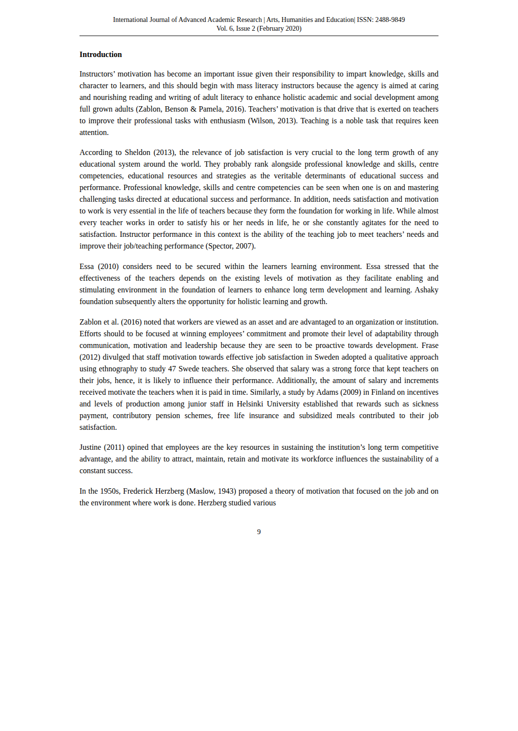International Journal of Advanced Academic Research | Arts, Humanities and Education| ISSN: 2488-9849
Vol. 6, Issue 2 (February 2020)
Introduction
Instructors’ motivation has become an important issue given their responsibility to impart knowledge, skills and character to learners, and this should begin with mass literacy instructors because the agency is aimed at caring and nourishing reading and writing of adult literacy to enhance holistic academic and social development among full grown adults (Zablon, Benson & Pamela, 2016). Teachers’ motivation is that drive that is exerted on teachers to improve their professional tasks with enthusiasm (Wilson, 2013). Teaching is a noble task that requires keen attention.
According to Sheldon (2013), the relevance of job satisfaction is very crucial to the long term growth of any educational system around the world. They probably rank alongside professional knowledge and skills, centre competencies, educational resources and strategies as the veritable determinants of educational success and performance. Professional knowledge, skills and centre competencies can be seen when one is on and mastering challenging tasks directed at educational success and performance. In addition, needs satisfaction and motivation to work is very essential in the life of teachers because they form the foundation for working in life. While almost every teacher works in order to satisfy his or her needs in life, he or she constantly agitates for the need to satisfaction. Instructor performance in this context is the ability of the teaching job to meet teachers’ needs and improve their job/teaching performance (Spector, 2007).
Essa (2010) considers need to be secured within the learners learning environment. Essa stressed that the effectiveness of the teachers depends on the existing levels of motivation as they facilitate enabling and stimulating environment in the foundation of learners to enhance long term development and learning. Ashaky foundation subsequently alters the opportunity for holistic learning and growth.
Zablon et al. (2016) noted that workers are viewed as an asset and are advantaged to an organization or institution. Efforts should to be focused at winning employees’ commitment and promote their level of adaptability through communication, motivation and leadership because they are seen to be proactive towards development. Frase (2012) divulged that staff motivation towards effective job satisfaction in Sweden adopted a qualitative approach using ethnography to study 47 Swede teachers. She observed that salary was a strong force that kept teachers on their jobs, hence, it is likely to influence their performance. Additionally, the amount of salary and increments received motivate the teachers when it is paid in time. Similarly, a study by Adams (2009) in Finland on incentives and levels of production among junior staff in Helsinki University established that rewards such as sickness payment, contributory pension schemes, free life insurance and subsidized meals contributed to their job satisfaction.
Justine (2011) opined that employees are the key resources in sustaining the institution’s long term competitive advantage, and the ability to attract, maintain, retain and motivate its workforce influences the sustainability of a constant success.
In the 1950s, Frederick Herzberg (Maslow, 1943) proposed a theory of motivation that focused on the job and on the environment where work is done. Herzberg studied various
9